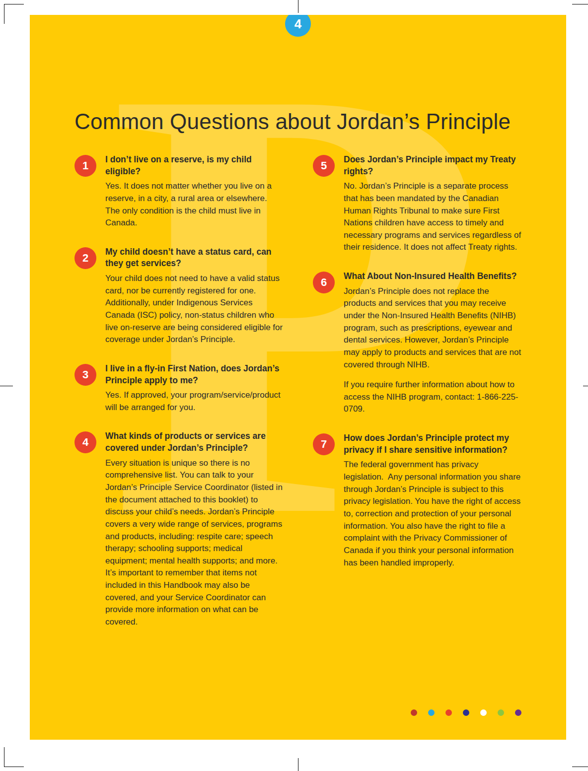P
4
Common Questions about Jordan’s Principle
1
I don’t live on a reserve, is my child eligible?
Yes. It does not matter whether you live on a reserve, in a city, a rural area or elsewhere. The only condition is the child must live in Canada.
2
My child doesn’t have a status card, can they get services?
Your child does not need to have a valid status card, nor be currently registered for one. Additionally, under Indigenous Services Canada (ISC) policy, non-status children who live on-reserve are being considered eligible for coverage under Jordan’s Principle.
3
I live in a fly-in First Nation, does Jordan’s Principle apply to me?
Yes. If approved, your program/service/product will be arranged for you.
4
What kinds of products or services are covered under Jordan’s Principle?
Every situation is unique so there is no comprehensive list. You can talk to your Jordan’s Principle Service Coordinator (listed in the document attached to this booklet) to discuss your child’s needs. Jordan’s Principle covers a very wide range of services, programs and products, including: respite care; speech therapy; schooling supports; medical equipment; mental health supports; and more. It’s important to remember that items not included in this Handbook may also be covered, and your Service Coordinator can provide more information on what can be covered.
5
Does Jordan’s Principle impact my Treaty rights?
No. Jordan’s Principle is a separate process that has been mandated by the Canadian Human Rights Tribunal to make sure First Nations children have access to timely and necessary programs and services regardless of their residence. It does not affect Treaty rights.
6
What About Non-Insured Health Benefits?
Jordan’s Principle does not replace the products and services that you may receive under the Non-Insured Health Benefits (NIHB) program, such as prescriptions, eyewear and dental services. However, Jordan’s Principle may apply to products and services that are not covered through NIHB.
If you require further information about how to access the NIHB program, contact: 1-866-225-0709.
7
How does Jordan’s Principle protect my privacy if I share sensitive information?
The federal government has privacy legislation. Any personal information you share through Jordan’s Principle is subject to this privacy legislation. You have the right of access to, correction and protection of your personal information. You also have the right to file a complaint with the Privacy Commissioner of Canada if you think your personal information has been handled improperly.